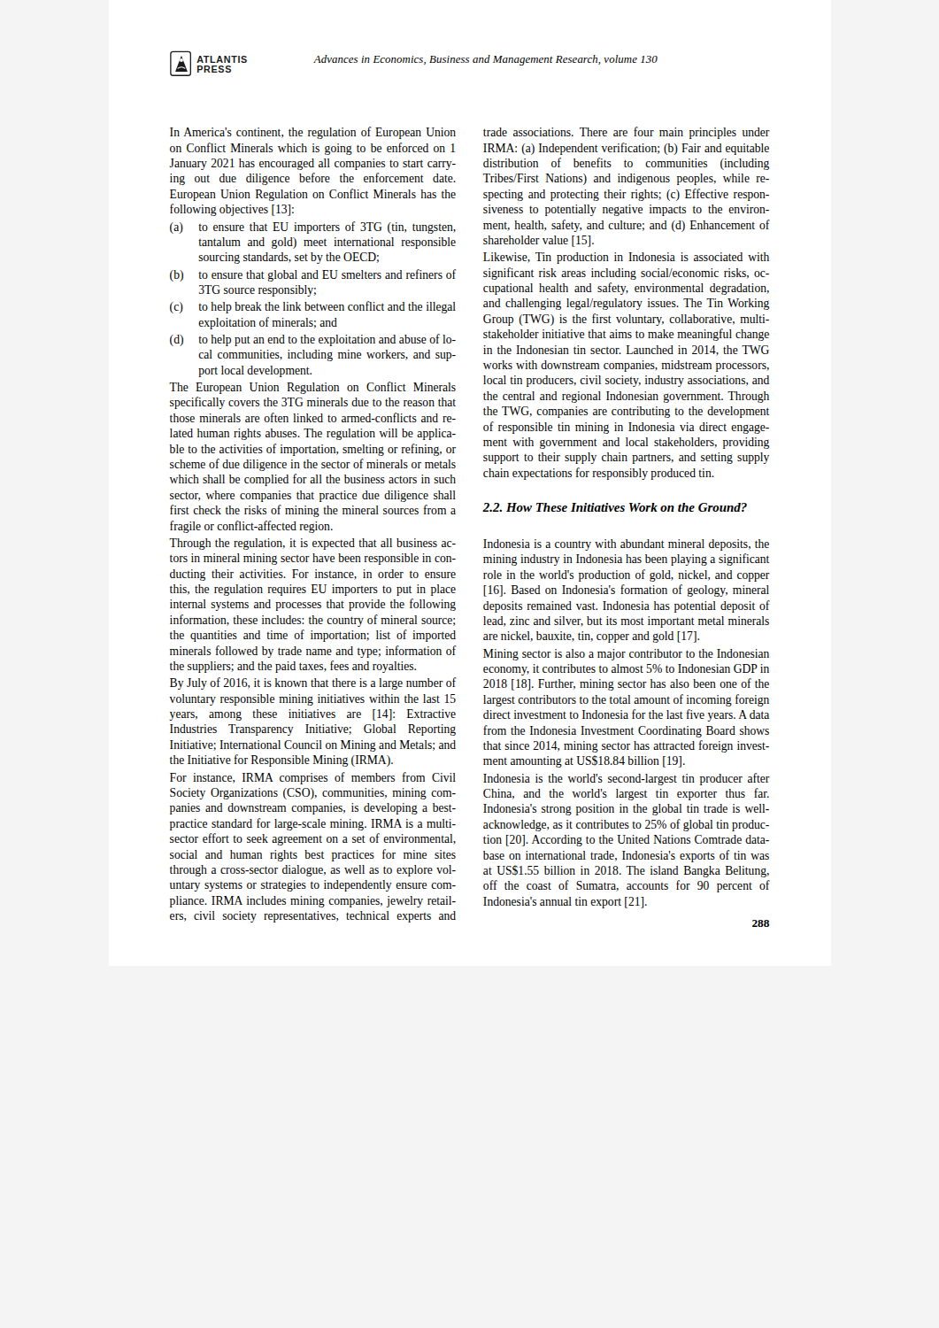ATLANTIS PRESS
Advances in Economics, Business and Management Research, volume 130
In America's continent, the regulation of European Union on Conflict Minerals which is going to be enforced on 1 January 2021 has encouraged all companies to start carrying out due diligence before the enforcement date. European Union Regulation on Conflict Minerals has the following objectives [13]:
(a) to ensure that EU importers of 3TG (tin, tungsten, tantalum and gold) meet international responsible sourcing standards, set by the OECD;
(b) to ensure that global and EU smelters and refiners of 3TG source responsibly;
(c) to help break the link between conflict and the illegal exploitation of minerals; and
(d) to help put an end to the exploitation and abuse of local communities, including mine workers, and support local development.
The European Union Regulation on Conflict Minerals specifically covers the 3TG minerals due to the reason that those minerals are often linked to armed-conflicts and related human rights abuses. The regulation will be applicable to the activities of importation, smelting or refining, or scheme of due diligence in the sector of minerals or metals which shall be complied for all the business actors in such sector, where companies that practice due diligence shall first check the risks of mining the mineral sources from a fragile or conflict-affected region.
Through the regulation, it is expected that all business actors in mineral mining sector have been responsible in conducting their activities. For instance, in order to ensure this, the regulation requires EU importers to put in place internal systems and processes that provide the following information, these includes: the country of mineral source; the quantities and time of importation; list of imported minerals followed by trade name and type; information of the suppliers; and the paid taxes, fees and royalties.
By July of 2016, it is known that there is a large number of voluntary responsible mining initiatives within the last 15 years, among these initiatives are [14]: Extractive Industries Transparency Initiative; Global Reporting Initiative; International Council on Mining and Metals; and the Initiative for Responsible Mining (IRMA).
For instance, IRMA comprises of members from Civil Society Organizations (CSO), communities, mining companies and downstream companies, is developing a best-practice standard for large-scale mining. IRMA is a multi-sector effort to seek agreement on a set of environmental, social and human rights best practices for mine sites through a cross-sector dialogue, as well as to explore voluntary systems or strategies to independently ensure compliance. IRMA includes mining companies, jewelry retailers, civil society representatives, technical experts and trade associations. There are four main principles under IRMA: (a) Independent verification; (b) Fair and equitable distribution of benefits to communities (including Tribes/First Nations) and indigenous peoples, while respecting and protecting their rights; (c) Effective responsiveness to potentially negative impacts to the environment, health, safety, and culture; and (d) Enhancement of shareholder value [15].
Likewise, Tin production in Indonesia is associated with significant risk areas including social/economic risks, occupational health and safety, environmental degradation, and challenging legal/regulatory issues. The Tin Working Group (TWG) is the first voluntary, collaborative, multi-stakeholder initiative that aims to make meaningful change in the Indonesian tin sector. Launched in 2014, the TWG works with downstream companies, midstream processors, local tin producers, civil society, industry associations, and the central and regional Indonesian government. Through the TWG, companies are contributing to the development of responsible tin mining in Indonesia via direct engagement with government and local stakeholders, providing support to their supply chain partners, and setting supply chain expectations for responsibly produced tin.
2.2. How These Initiatives Work on the Ground?
Indonesia is a country with abundant mineral deposits, the mining industry in Indonesia has been playing a significant role in the world's production of gold, nickel, and copper [16]. Based on Indonesia's formation of geology, mineral deposits remained vast. Indonesia has potential deposit of lead, zinc and silver, but its most important metal minerals are nickel, bauxite, tin, copper and gold [17].
Mining sector is also a major contributor to the Indonesian economy, it contributes to almost 5% to Indonesian GDP in 2018 [18]. Further, mining sector has also been one of the largest contributors to the total amount of incoming foreign direct investment to Indonesia for the last five years. A data from the Indonesia Investment Coordinating Board shows that since 2014, mining sector has attracted foreign investment amounting at US$18.84 billion [19].
Indonesia is the world's second-largest tin producer after China, and the world's largest tin exporter thus far. Indonesia's strong position in the global tin trade is well-acknowledge, as it contributes to 25% of global tin production [20]. According to the United Nations Comtrade database on international trade, Indonesia's exports of tin was at US$1.55 billion in 2018. The island Bangka Belitung, off the coast of Sumatra, accounts for 90 percent of Indonesia's annual tin export [21].
288